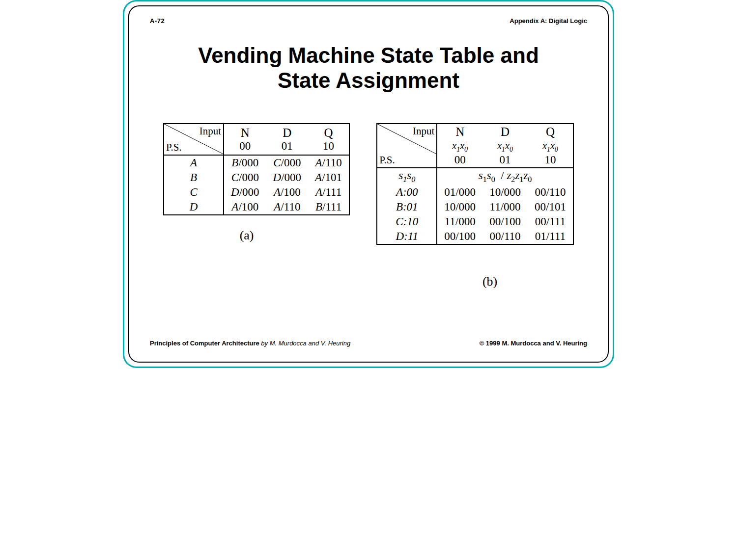A-72
Appendix A: Digital Logic
Vending Machine State Table and
State Assignment
| Input P.S. | N 00 | D 01 | Q 10 |
| A | B /000 | C /000 | A /110 |
| B | C /000 | D /000 | A /101 |
| C | D /000 | A /100 | A /111 |
| D | A /100 | A /110 | B /111 |
(a)
| Input P.S. | N x 1 x 0 00 | D x 1 x 0 01 | Q x 1 x 0 10 |
| s 1 s 0 | s 1 s 0 / z 2 z 1 z 0 |
| A:00 | 01/000 | 10/000 | 00/110 |
| B:01 | 10/000 | 11/000 | 00/101 |
| C:10 | 11/000 | 00/100 | 00/111 |
| D:11 | 00/100 | 00/110 | 01/111 |
(b)
Principles of Computer Architecture by M. Murdocca and V. Heuring
© 1999 M. Murdocca and V. Heuring